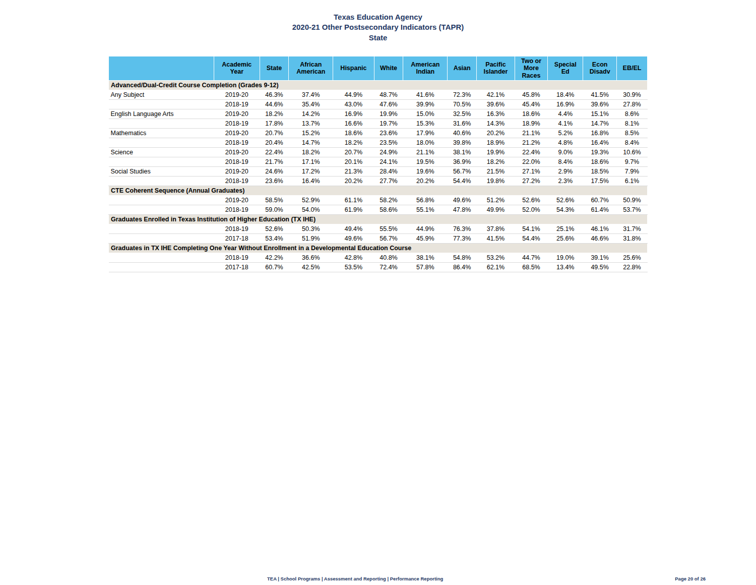Texas Education Agency
2020-21 Other Postsecondary Indicators (TAPR)
State
| | Academic Year | State | African American | Hispanic | White | American Indian | Asian | Pacific Islander | Two or More Races | Special Ed | Econ Disadv | EB/EL |
| --- | --- | --- | --- | --- | --- | --- | --- | --- | --- | --- | --- | --- |
| Advanced/Dual-Credit Course Completion (Grades 9-12) |
| Any Subject | 2019-20 | 46.3% | 37.4% | 44.9% | 48.7% | 41.6% | 72.3% | 42.1% | 45.8% | 18.4% | 41.5% | 30.9% |
| | 2018-19 | 44.6% | 35.4% | 43.0% | 47.6% | 39.9% | 70.5% | 39.6% | 45.4% | 16.9% | 39.6% | 27.8% |
| English Language Arts | 2019-20 | 18.2% | 14.2% | 16.9% | 19.9% | 15.0% | 32.5% | 16.3% | 18.6% | 4.4% | 15.1% | 8.6% |
| | 2018-19 | 17.8% | 13.7% | 16.6% | 19.7% | 15.3% | 31.6% | 14.3% | 18.9% | 4.1% | 14.7% | 8.1% |
| Mathematics | 2019-20 | 20.7% | 15.2% | 18.6% | 23.6% | 17.9% | 40.6% | 20.2% | 21.1% | 5.2% | 16.8% | 8.5% |
| | 2018-19 | 20.4% | 14.7% | 18.2% | 23.5% | 18.0% | 39.8% | 18.9% | 21.2% | 4.8% | 16.4% | 8.4% |
| Science | 2019-20 | 22.4% | 18.2% | 20.7% | 24.9% | 21.1% | 38.1% | 19.9% | 22.4% | 9.0% | 19.3% | 10.6% |
| | 2018-19 | 21.7% | 17.1% | 20.1% | 24.1% | 19.5% | 36.9% | 18.2% | 22.0% | 8.4% | 18.6% | 9.7% |
| Social Studies | 2019-20 | 24.6% | 17.2% | 21.3% | 28.4% | 19.6% | 56.7% | 21.5% | 27.1% | 2.9% | 18.5% | 7.9% |
| | 2018-19 | 23.6% | 16.4% | 20.2% | 27.7% | 20.2% | 54.4% | 19.8% | 27.2% | 2.3% | 17.5% | 6.1% |
| CTE Coherent Sequence (Annual Graduates) |
| | 2019-20 | 58.5% | 52.9% | 61.1% | 58.2% | 56.8% | 49.6% | 51.2% | 52.6% | 52.6% | 60.7% | 50.9% |
| | 2018-19 | 59.0% | 54.0% | 61.9% | 58.6% | 55.1% | 47.8% | 49.9% | 52.0% | 54.3% | 61.4% | 53.7% |
| Graduates Enrolled in Texas Institution of Higher Education (TX IHE) |
| | 2018-19 | 52.6% | 50.3% | 49.4% | 55.5% | 44.9% | 76.3% | 37.8% | 54.1% | 25.1% | 46.1% | 31.7% |
| | 2017-18 | 53.4% | 51.9% | 49.6% | 56.7% | 45.9% | 77.3% | 41.5% | 54.4% | 25.6% | 46.6% | 31.8% |
| Graduates in TX IHE Completing One Year Without Enrollment in a Developmental Education Course |
| | 2018-19 | 42.2% | 36.6% | 42.8% | 40.8% | 38.1% | 54.8% | 53.2% | 44.7% | 19.0% | 39.1% | 25.6% |
| | 2017-18 | 60.7% | 42.5% | 53.5% | 72.4% | 57.8% | 86.4% | 62.1% | 68.5% | 13.4% | 49.5% | 22.8% |
TEA | School Programs | Assessment and Reporting | Performance Reporting Page 20 of 26